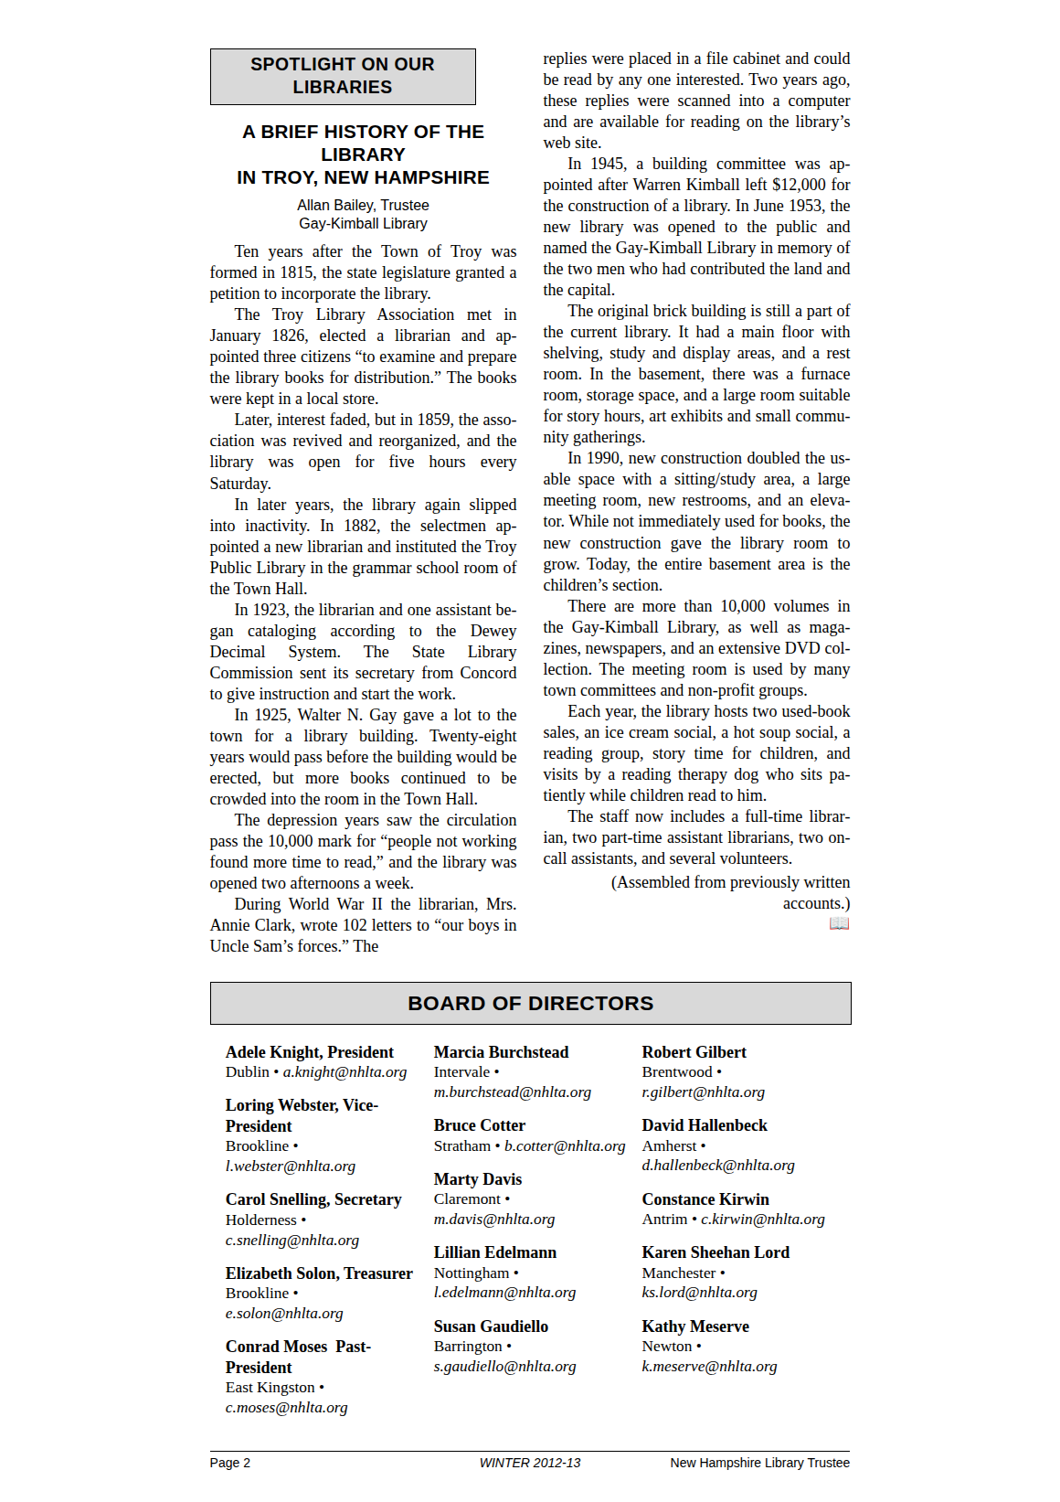SPOTLIGHT ON OUR LIBRARIES
A BRIEF HISTORY OF THE LIBRARY
IN TROY, NEW HAMPSHIRE
Allan Bailey, Trustee
Gay-Kimball Library
Ten years after the Town of Troy was formed in 1815, the state legislature granted a petition to incorporate the library.
The Troy Library Association met in January 1826, elected a librarian and appointed three citizens “to examine and prepare the library books for distribution.” The books were kept in a local store.
Later, interest faded, but in 1859, the association was revived and reorganized, and the library was open for five hours every Saturday.
In later years, the library again slipped into inactivity. In 1882, the selectmen appointed a new librarian and instituted the Troy Public Library in the grammar school room of the Town Hall.
In 1923, the librarian and one assistant began cataloging according to the Dewey Decimal System. The State Library Commission sent its secretary from Concord to give instruction and start the work.
In 1925, Walter N. Gay gave a lot to the town for a library building. Twenty-eight years would pass before the building would be erected, but more books continued to be crowded into the room in the Town Hall.
The depression years saw the circulation pass the 10,000 mark for “people not working found more time to read,” and the library was opened two afternoons a week.
During World War II the librarian, Mrs. Annie Clark, wrote 102 letters to “our boys in Uncle Sam’s forces.” The
replies were placed in a file cabinet and could be read by any one interested. Two years ago, these replies were scanned into a computer and are available for reading on the library’s web site.
In 1945, a building committee was appointed after Warren Kimball left $12,000 for the construction of a library. In June 1953, the new library was opened to the public and named the Gay-Kimball Library in memory of the two men who had contributed the land and the capital.
The original brick building is still a part of the current library. It had a main floor with shelving, study and display areas, and a rest room. In the basement, there was a furnace room, storage space, and a large room suitable for story hours, art exhibits and small community gatherings.
In 1990, new construction doubled the usable space with a sitting/study area, a large meeting room, new restrooms, and an elevator. While not immediately used for books, the new construction gave the library room to grow. Today, the entire basement area is the children’s section.
There are more than 10,000 volumes in the Gay-Kimball Library, as well as magazines, newspapers, and an extensive DVD collection. The meeting room is used by many town committees and non-profit groups.
Each year, the library hosts two used-book sales, an ice cream social, a hot soup social, a reading group, story time for children, and visits by a reading therapy dog who sits patiently while children read to him.
The staff now includes a full-time librarian, two part-time assistant librarians, two on-call assistants, and several volunteers.
(Assembled from previously written accounts.)
📖
BOARD OF DIRECTORS
Adele Knight, President
Dublin • a.knight@nhlta.org
Loring Webster, Vice-President
Brookline • l.webster@nhlta.org
Carol Snelling, Secretary
Holderness • c.snelling@nhlta.org
Elizabeth Solon, Treasurer
Brookline • e.solon@nhlta.org
Conrad Moses Past-President
East Kingston • c.moses@nhlta.org
Marcia Burchstead
Intervale • m.burchstead@nhlta.org
Bruce Cotter
Stratham • b.cotter@nhlta.org
Marty Davis
Claremont • m.davis@nhlta.org
Lillian Edelmann
Nottingham • l.edelmann@nhlta.org
Susan Gaudiello
Barrington • s.gaudiello@nhlta.org
Robert Gilbert
Brentwood • r.gilbert@nhlta.org
David Hallenbeck
Amherst • d.hallenbeck@nhlta.org
Constance Kirwin
Antrim • c.kirwin@nhlta.org
Karen Sheehan Lord
Manchester • ks.lord@nhlta.org
Kathy Meserve
Newton • k.meserve@nhlta.org
Page 2
WINTER 2012-13
New Hampshire Library Trustee